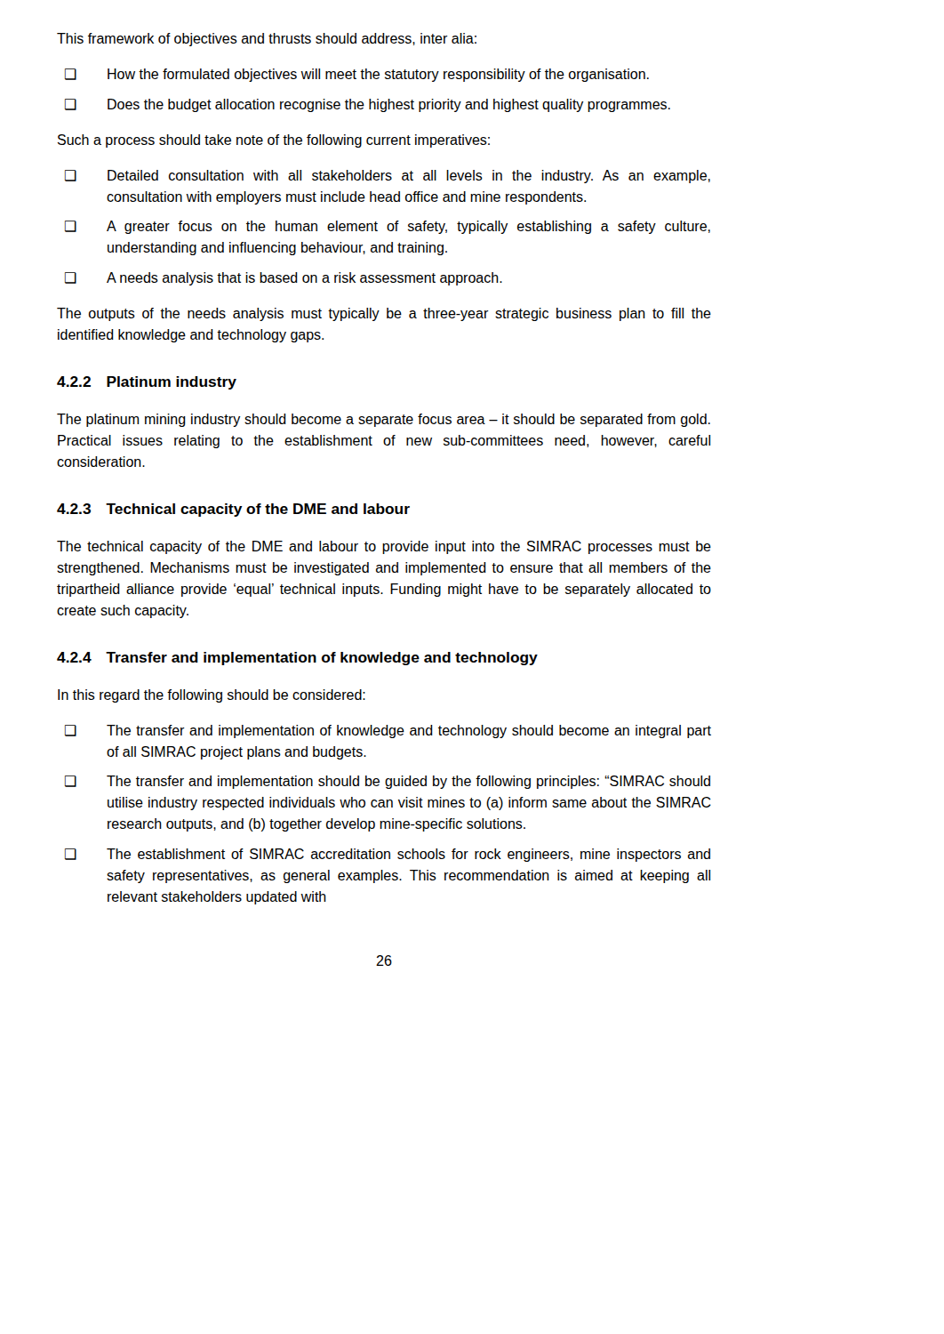This framework of objectives and thrusts should address, inter alia:
How the formulated objectives will meet the statutory responsibility of the organisation.
Does the budget allocation recognise the highest priority and highest quality programmes.
Such a process should take note of the following current imperatives:
Detailed consultation with all stakeholders at all levels in the industry. As an example, consultation with employers must include head office and mine respondents.
A greater focus on the human element of safety, typically establishing a safety culture, understanding and influencing behaviour, and training.
A needs analysis that is based on a risk assessment approach.
The outputs of the needs analysis must typically be a three-year strategic business plan to fill the identified knowledge and technology gaps.
4.2.2 Platinum industry
The platinum mining industry should become a separate focus area – it should be separated from gold. Practical issues relating to the establishment of new sub-committees need, however, careful consideration.
4.2.3 Technical capacity of the DME and labour
The technical capacity of the DME and labour to provide input into the SIMRAC processes must be strengthened. Mechanisms must be investigated and implemented to ensure that all members of the tripartheid alliance provide ‘equal’ technical inputs. Funding might have to be separately allocated to create such capacity.
4.2.4 Transfer and implementation of knowledge and technology
In this regard the following should be considered:
The transfer and implementation of knowledge and technology should become an integral part of all SIMRAC project plans and budgets.
The transfer and implementation should be guided by the following principles: “SIMRAC should utilise industry respected individuals who can visit mines to (a) inform same about the SIMRAC research outputs, and (b) together develop mine-specific solutions.
The establishment of SIMRAC accreditation schools for rock engineers, mine inspectors and safety representatives, as general examples. This recommendation is aimed at keeping all relevant stakeholders updated with
26